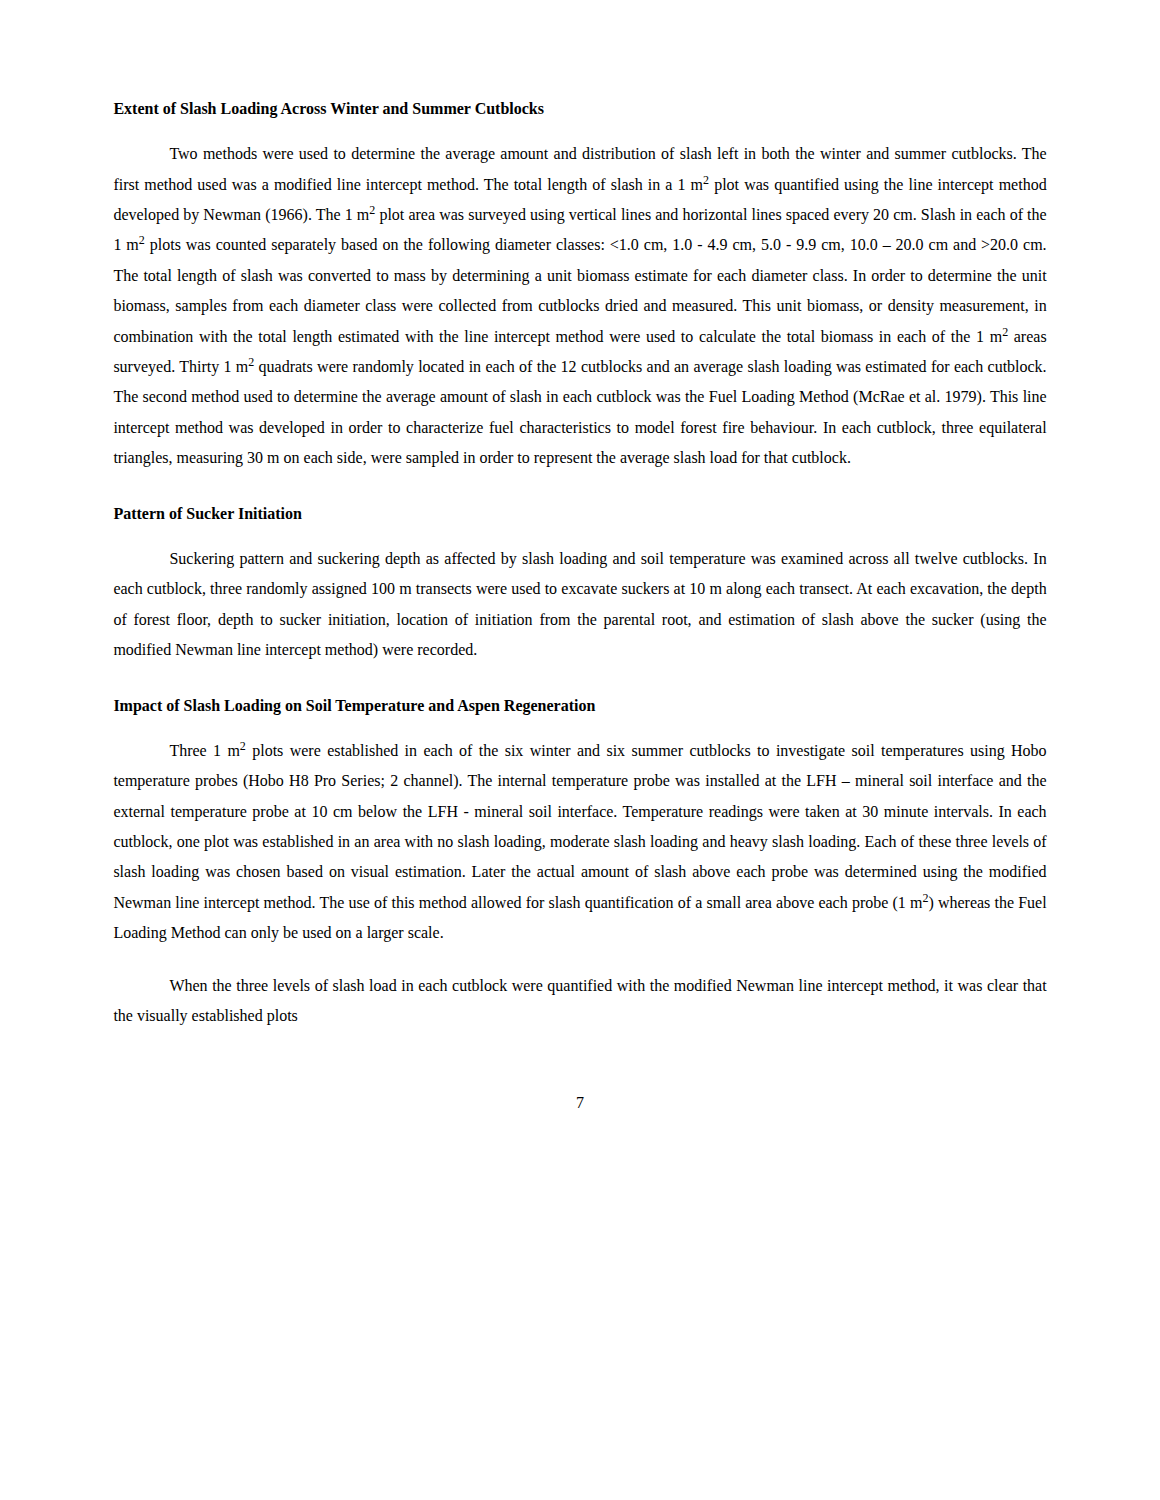Extent of Slash Loading Across Winter and Summer Cutblocks
Two methods were used to determine the average amount and distribution of slash left in both the winter and summer cutblocks. The first method used was a modified line intercept method. The total length of slash in a 1 m2 plot was quantified using the line intercept method developed by Newman (1966). The 1 m2 plot area was surveyed using vertical lines and horizontal lines spaced every 20 cm. Slash in each of the 1 m2 plots was counted separately based on the following diameter classes: <1.0 cm, 1.0 - 4.9 cm, 5.0 - 9.9 cm, 10.0 – 20.0 cm and >20.0 cm. The total length of slash was converted to mass by determining a unit biomass estimate for each diameter class. In order to determine the unit biomass, samples from each diameter class were collected from cutblocks dried and measured. This unit biomass, or density measurement, in combination with the total length estimated with the line intercept method were used to calculate the total biomass in each of the 1 m2 areas surveyed. Thirty 1 m2 quadrats were randomly located in each of the 12 cutblocks and an average slash loading was estimated for each cutblock. The second method used to determine the average amount of slash in each cutblock was the Fuel Loading Method (McRae et al. 1979). This line intercept method was developed in order to characterize fuel characteristics to model forest fire behaviour. In each cutblock, three equilateral triangles, measuring 30 m on each side, were sampled in order to represent the average slash load for that cutblock.
Pattern of Sucker Initiation
Suckering pattern and suckering depth as affected by slash loading and soil temperature was examined across all twelve cutblocks. In each cutblock, three randomly assigned 100 m transects were used to excavate suckers at 10 m along each transect. At each excavation, the depth of forest floor, depth to sucker initiation, location of initiation from the parental root, and estimation of slash above the sucker (using the modified Newman line intercept method) were recorded.
Impact of Slash Loading on Soil Temperature and Aspen Regeneration
Three 1 m2 plots were established in each of the six winter and six summer cutblocks to investigate soil temperatures using Hobo temperature probes (Hobo H8 Pro Series; 2 channel). The internal temperature probe was installed at the LFH – mineral soil interface and the external temperature probe at 10 cm below the LFH - mineral soil interface. Temperature readings were taken at 30 minute intervals. In each cutblock, one plot was established in an area with no slash loading, moderate slash loading and heavy slash loading. Each of these three levels of slash loading was chosen based on visual estimation. Later the actual amount of slash above each probe was determined using the modified Newman line intercept method. The use of this method allowed for slash quantification of a small area above each probe (1 m2) whereas the Fuel Loading Method can only be used on a larger scale.
When the three levels of slash load in each cutblock were quantified with the modified Newman line intercept method, it was clear that the visually established plots
7